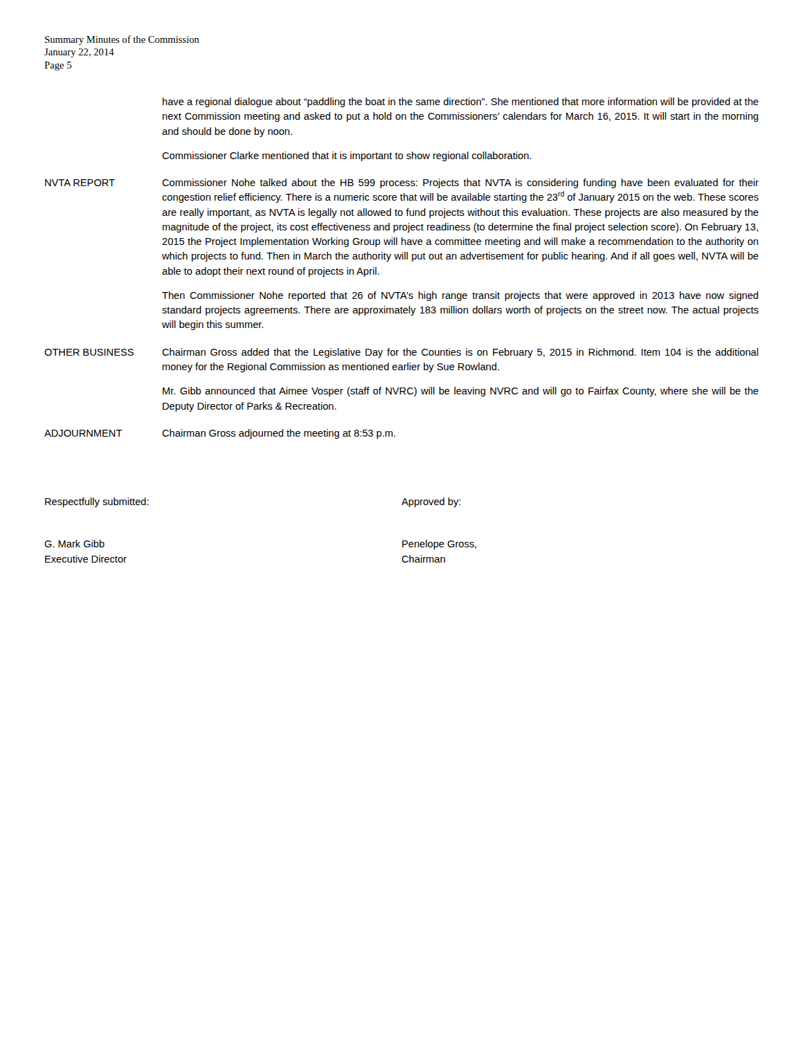Summary Minutes of the Commission
January 22, 2014
Page 5
| | have a regional dialogue about “paddling the boat in the same direction”. She mentioned that more information will be provided at the next Commission meeting and asked to put a hold on the Commissioners’ calendars for March 16, 2015. It will start in the morning and should be done by noon. Commissioner Clarke mentioned that it is important to show regional collaboration. |
| NVTA REPORT | Commissioner Nohe talked about the HB 599 process: Projects that NVTA is considering funding have been evaluated for their congestion relief efficiency. There is a numeric score that will be available starting the 23 rd of January 2015 on the web. These scores are really important, as NVTA is legally not allowed to fund projects without this evaluation. These projects are also measured by the magnitude of the project, its cost effectiveness and project readiness (to determine the final project selection score). On February 13, 2015 the Project Implementation Working Group will have a committee meeting and will make a recommendation to the authority on which projects to fund. Then in March the authority will put out an advertisement for public hearing. And if all goes well, NVTA will be able to adopt their next round of projects in April. Then Commissioner Nohe reported that 26 of NVTA’s high range transit projects that were approved in 2013 have now signed standard projects agreements. There are approximately 183 million dollars worth of projects on the street now. The actual projects will begin this summer. |
| OTHER BUSINESS | Chairman Gross added that the Legislative Day for the Counties is on February 5, 2015 in Richmond. Item 104 is the additional money for the Regional Commission as mentioned earlier by Sue Rowland. Mr. Gibb announced that Aimee Vosper (staff of NVRC) will be leaving NVRC and will go to Fairfax County, where she will be the Deputy Director of Parks & Recreation. |
| ADJOURNMENT | Chairman Gross adjourned the meeting at 8:53 p.m. |
| Respectfully submitted: | Approved by: |
| G. Mark Gibb Executive Director | Penelope Gross, Chairman |